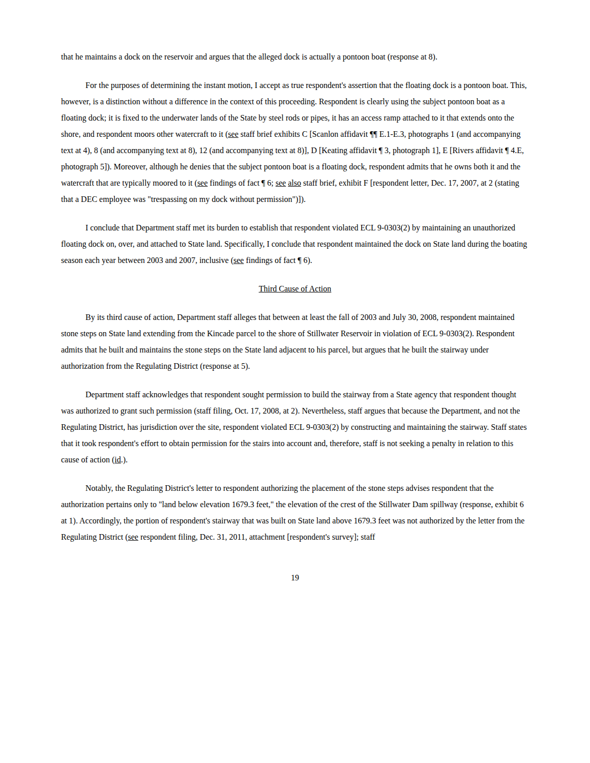that he maintains a dock on the reservoir and argues that the alleged dock is actually a pontoon boat (response at 8).
For the purposes of determining the instant motion, I accept as true respondent's assertion that the floating dock is a pontoon boat. This, however, is a distinction without a difference in the context of this proceeding. Respondent is clearly using the subject pontoon boat as a floating dock; it is fixed to the underwater lands of the State by steel rods or pipes, it has an access ramp attached to it that extends onto the shore, and respondent moors other watercraft to it (see staff brief exhibits C [Scanlon affidavit ¶¶ E.1-E.3, photographs 1 (and accompanying text at 4), 8 (and accompanying text at 8), 12 (and accompanying text at 8)], D [Keating affidavit ¶ 3, photograph 1], E [Rivers affidavit ¶ 4.E, photograph 5]). Moreover, although he denies that the subject pontoon boat is a floating dock, respondent admits that he owns both it and the watercraft that are typically moored to it (see findings of fact ¶ 6; see also staff brief, exhibit F [respondent letter, Dec. 17, 2007, at 2 (stating that a DEC employee was "trespassing on my dock without permission")]).
I conclude that Department staff met its burden to establish that respondent violated ECL 9-0303(2) by maintaining an unauthorized floating dock on, over, and attached to State land. Specifically, I conclude that respondent maintained the dock on State land during the boating season each year between 2003 and 2007, inclusive (see findings of fact ¶ 6).
Third Cause of Action
By its third cause of action, Department staff alleges that between at least the fall of 2003 and July 30, 2008, respondent maintained stone steps on State land extending from the Kincade parcel to the shore of Stillwater Reservoir in violation of ECL 9-0303(2). Respondent admits that he built and maintains the stone steps on the State land adjacent to his parcel, but argues that he built the stairway under authorization from the Regulating District (response at 5).
Department staff acknowledges that respondent sought permission to build the stairway from a State agency that respondent thought was authorized to grant such permission (staff filing, Oct. 17, 2008, at 2). Nevertheless, staff argues that because the Department, and not the Regulating District, has jurisdiction over the site, respondent violated ECL 9-0303(2) by constructing and maintaining the stairway. Staff states that it took respondent's effort to obtain permission for the stairs into account and, therefore, staff is not seeking a penalty in relation to this cause of action (id.).
Notably, the Regulating District's letter to respondent authorizing the placement of the stone steps advises respondent that the authorization pertains only to "land below elevation 1679.3 feet," the elevation of the crest of the Stillwater Dam spillway (response, exhibit 6 at 1). Accordingly, the portion of respondent's stairway that was built on State land above 1679.3 feet was not authorized by the letter from the Regulating District (see respondent filing, Dec. 31, 2011, attachment [respondent's survey]; staff
19